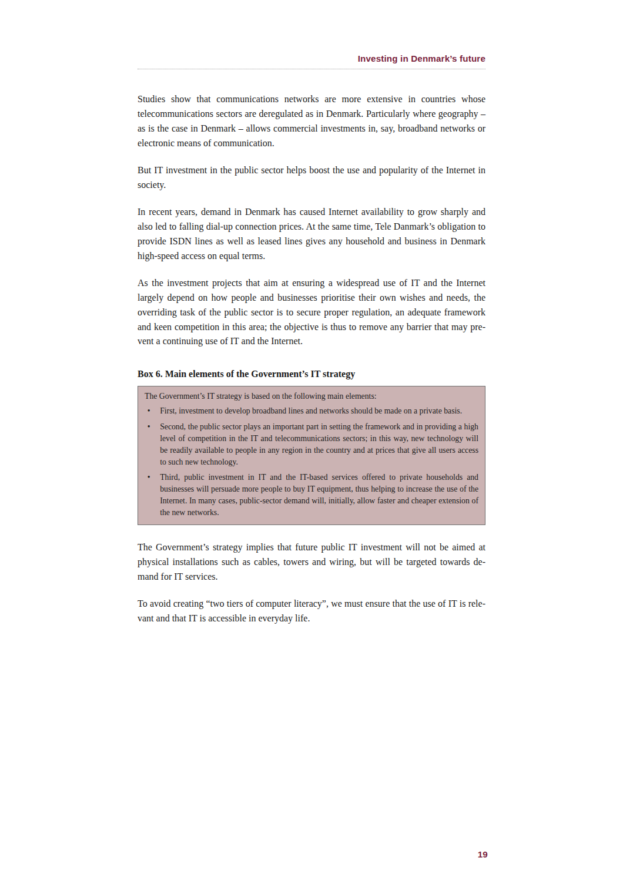Investing in Denmark’s future
Studies show that communications networks are more extensive in countries whose telecommunications sectors are deregulated as in Denmark. Particularly where geography – as is the case in Denmark – allows commercial investments in, say, broadband networks or electronic means of communication.
But IT investment in the public sector helps boost the use and popularity of the Internet in society.
In recent years, demand in Denmark has caused Internet availability to grow sharply and also led to falling dial-up connection prices. At the same time, Tele Danmark’s obligation to provide ISDN lines as well as leased lines gives any household and business in Denmark high-speed access on equal terms.
As the investment projects that aim at ensuring a widespread use of IT and the Internet largely depend on how people and businesses prioritise their own wishes and needs, the overriding task of the public sector is to secure proper regulation, an adequate framework and keen competition in this area; the objective is thus to remove any barrier that may prevent a continuing use of IT and the Internet.
Box 6. Main elements of the Government’s IT strategy
The Government’s IT strategy is based on the following main elements:
First, investment to develop broadband lines and networks should be made on a private basis.
Second, the public sector plays an important part in setting the framework and in providing a high level of competition in the IT and telecommunications sectors; in this way, new technology will be readily available to people in any region in the country and at prices that give all users access to such new technology.
Third, public investment in IT and the IT-based services offered to private households and businesses will persuade more people to buy IT equipment, thus helping to increase the use of the Internet. In many cases, public-sector demand will, initially, allow faster and cheaper extension of the new networks.
The Government’s strategy implies that future public IT investment will not be aimed at physical installations such as cables, towers and wiring, but will be targeted towards demand for IT services.
To avoid creating “two tiers of computer literacy”, we must ensure that the use of IT is relevant and that IT is accessible in everyday life.
19